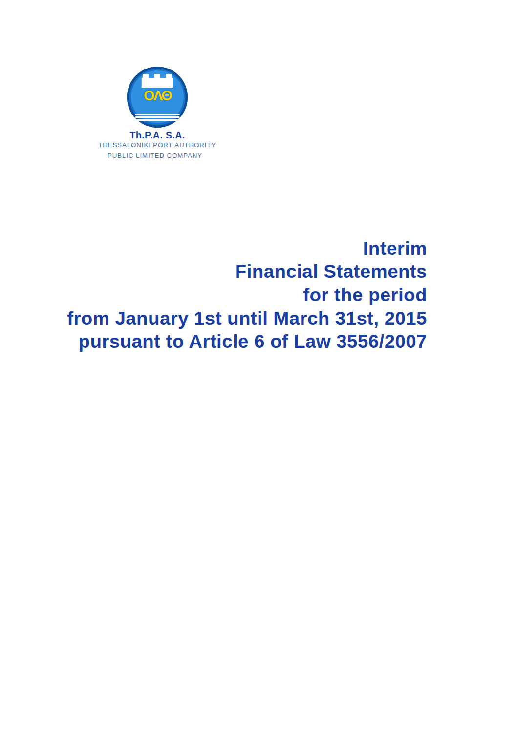OΛΘ
Th.P.A. S.A.
THESSALONIKI PORT AUTHORITY
PUBLIC LIMITED COMPANY
Interim Financial Statements for the period from January 1st until March 31st, 2015 pursuant to Article 6 of Law 3556/2007